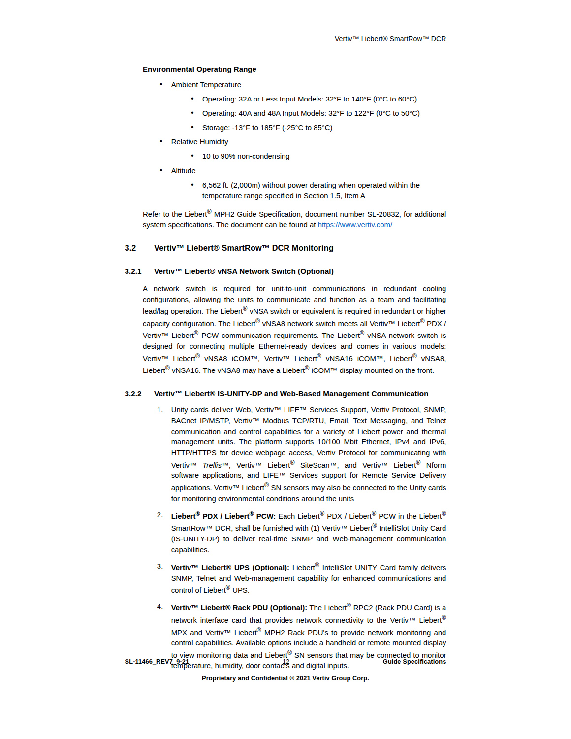Vertiv™ Liebert® SmartRow™ DCR
Environmental Operating Range
Ambient Temperature
Operating: 32A or Less Input Models: 32°F to 140°F (0°C to 60°C)
Operating: 40A and 48A Input Models: 32°F to 122°F (0°C to 50°C)
Storage: -13°F to 185°F (-25°C to 85°C)
Relative Humidity
10 to 90% non-condensing
Altitude
6,562 ft. (2,000m) without power derating when operated within the temperature range specified in Section 1.5, Item A
Refer to the Liebert® MPH2 Guide Specification, document number SL-20832, for additional system specifications. The document can be found at https://www.vertiv.com/
3.2
Vertiv™ Liebert® SmartRow™ DCR Monitoring
3.2.1
Vertiv™ Liebert® vNSA Network Switch (Optional)
A network switch is required for unit-to-unit communications in redundant cooling configurations, allowing the units to communicate and function as a team and facilitating lead/lag operation. The Liebert® vNSA switch or equivalent is required in redundant or higher capacity configuration. The Liebert® vNSA8 network switch meets all Vertiv™ Liebert® PDX / Vertiv™ Liebert® PCW communication requirements. The Liebert® vNSA network switch is designed for connecting multiple Ethernet-ready devices and comes in various models: Vertiv™ Liebert® vNSA8 iCOM™, Vertiv™ Liebert® vNSA16 iCOM™, Liebert® vNSA8, Liebert® vNSA16. The vNSA8 may have a Liebert® iCOM™ display mounted on the front.
3.2.2
Vertiv™ Liebert® IS-UNITY-DP and Web-Based Management Communication
Unity cards deliver Web, Vertiv™ LIFE™ Services Support, Vertiv Protocol, SNMP, BACnet IP/MSTP, Vertiv™ Modbus TCP/RTU, Email, Text Messaging, and Telnet communication and control capabilities for a variety of Liebert power and thermal management units. The platform supports 10/100 Mbit Ethernet, IPv4 and IPv6, HTTP/HTTPS for device webpage access, Vertiv Protocol for communicating with Vertiv™ Trellis™, Vertiv™ Liebert® SiteScan™, and Vertiv™ Liebert® Nform software applications, and LIFE™ Services support for Remote Service Delivery applications. Vertiv™ Liebert® SN sensors may also be connected to the Unity cards for monitoring environmental conditions around the units
Liebert® PDX / Liebert® PCW: Each Liebert® PDX / Liebert® PCW in the Liebert® SmartRow™ DCR, shall be furnished with (1) Vertiv™ Liebert® IntelliSlot Unity Card (IS-UNITY-DP) to deliver real-time SNMP and Web-management communication capabilities.
Vertiv™ Liebert® UPS (Optional): Liebert® IntelliSlot UNITY Card family delivers SNMP, Telnet and Web-management capability for enhanced communications and control of Liebert® UPS.
Vertiv™ Liebert® Rack PDU (Optional): The Liebert® RPC2 (Rack PDU Card) is a network interface card that provides network connectivity to the Vertiv™ Liebert® MPX and Vertiv™ Liebert® MPH2 Rack PDU's to provide network monitoring and control capabilities. Available options include a handheld or remote mounted display to view monitoring data and Liebert® SN sensors that may be connected to monitor temperature, humidity, door contacts and digital inputs.
SL-11466_REV7_9-21 12 Guide Specifications
Proprietary and Confidential © 2021 Vertiv Group Corp.